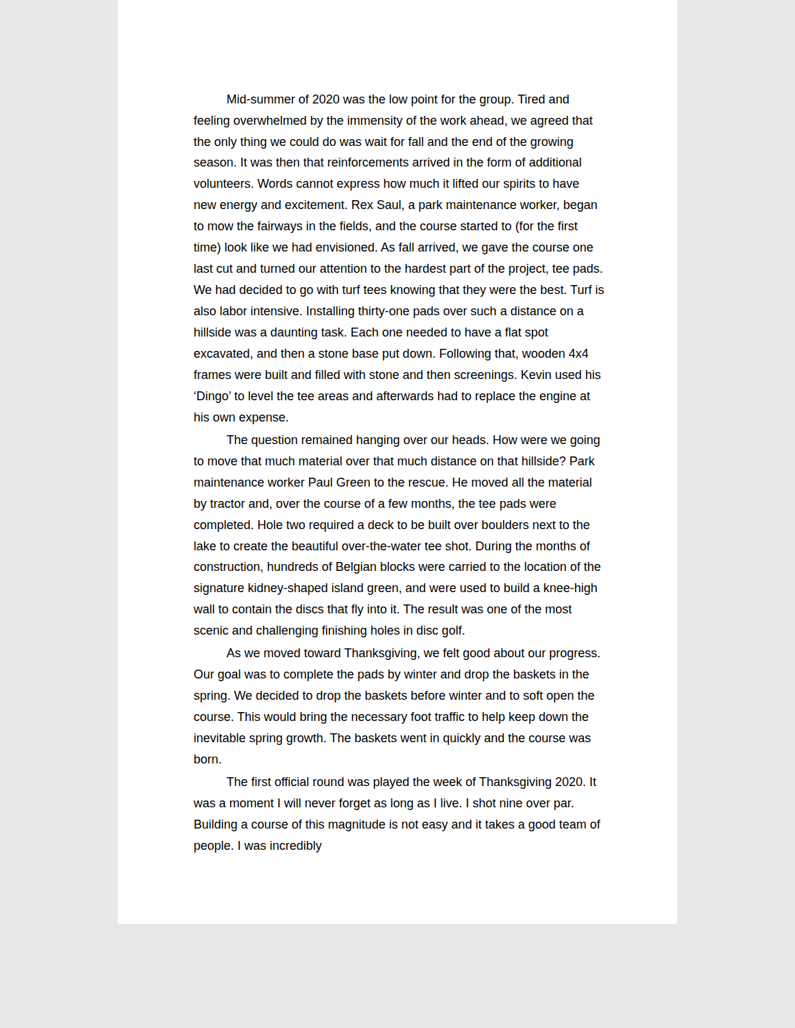Mid-summer of 2020 was the low point for the group. Tired and feeling overwhelmed by the immensity of the work ahead, we agreed that the only thing we could do was wait for fall and the end of the growing season. It was then that reinforcements arrived in the form of additional volunteers. Words cannot express how much it lifted our spirits to have new energy and excitement. Rex Saul, a park maintenance worker, began to mow the fairways in the fields, and the course started to (for the first time) look like we had envisioned. As fall arrived, we gave the course one last cut and turned our attention to the hardest part of the project, tee pads. We had decided to go with turf tees knowing that they were the best. Turf is also labor intensive. Installing thirty-one pads over such a distance on a hillside was a daunting task. Each one needed to have a flat spot excavated, and then a stone base put down. Following that, wooden 4x4 frames were built and filled with stone and then screenings. Kevin used his ‘Dingo’ to level the tee areas and afterwards had to replace the engine at his own expense.
The question remained hanging over our heads. How were we going to move that much material over that much distance on that hillside? Park maintenance worker Paul Green to the rescue. He moved all the material by tractor and, over the course of a few months, the tee pads were completed. Hole two required a deck to be built over boulders next to the lake to create the beautiful over-the-water tee shot. During the months of construction, hundreds of Belgian blocks were carried to the location of the signature kidney-shaped island green, and were used to build a knee-high wall to contain the discs that fly into it. The result was one of the most scenic and challenging finishing holes in disc golf.
As we moved toward Thanksgiving, we felt good about our progress. Our goal was to complete the pads by winter and drop the baskets in the spring. We decided to drop the baskets before winter and to soft open the course. This would bring the necessary foot traffic to help keep down the inevitable spring growth. The baskets went in quickly and the course was born.
The first official round was played the week of Thanksgiving 2020. It was a moment I will never forget as long as I live. I shot nine over par. Building a course of this magnitude is not easy and it takes a good team of people. I was incredibly